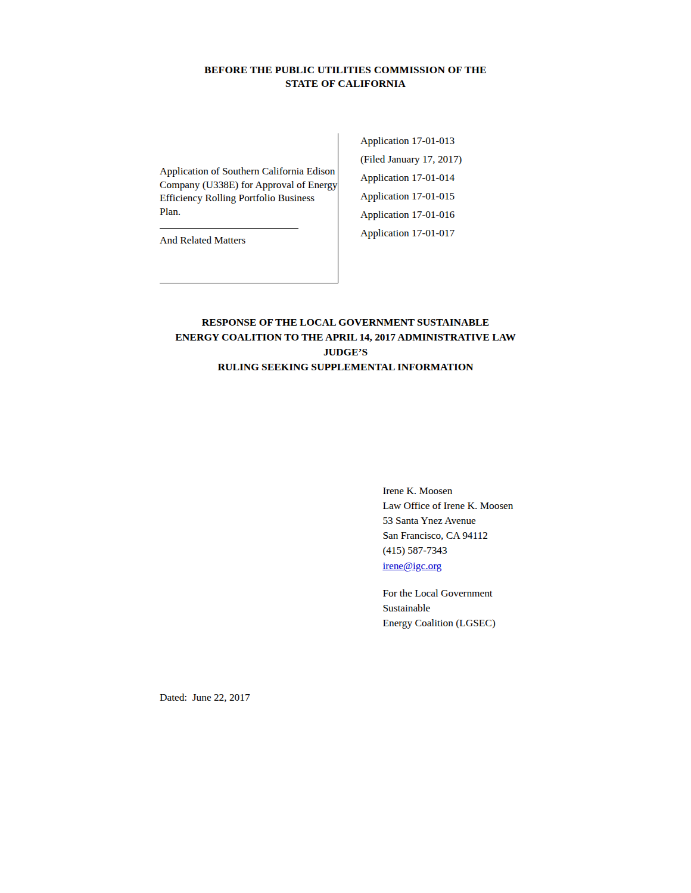BEFORE THE PUBLIC UTILITIES COMMISSION OF THE STATE OF CALIFORNIA
| Application of Southern California Edison Company (U338E) for Approval of Energy Efficiency Rolling Portfolio Business Plan. And Related Matters | | Application 17-01-013 (Filed January 17, 2017) Application 17-01-014 Application 17-01-015 Application 17-01-016 Application 17-01-017 |
RESPONSE OF THE LOCAL GOVERNMENT SUSTAINABLE
ENERGY COALITION TO THE APRIL 14, 2017 ADMINISTRATIVE LAW JUDGE’S
RULING SEEKING SUPPLEMENTAL INFORMATION
Irene K. Moosen
Law Office of Irene K. Moosen
53 Santa Ynez Avenue
San Francisco, CA 94112
(415) 587-7343
irene@igc.org
For the Local Government Sustainable
Energy Coalition (LGSEC)
Dated: June 22, 2017